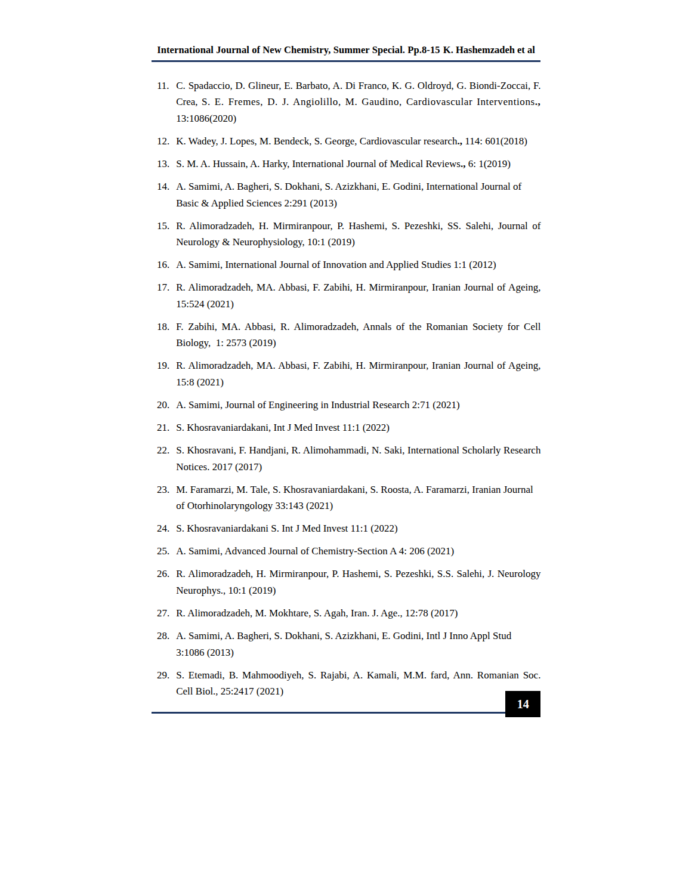International Journal of New Chemistry, Summer Special. Pp.8-15 K. Hashemzadeh et al
C. Spadaccio, D. Glineur, E. Barbato, A. Di Franco, K. G. Oldroyd, G. Biondi-Zoccai, F. Crea, S. E. Fremes, D. J. Angiolillo, M. Gaudino, Cardiovascular Interventions., 13:1086(2020)
K. Wadey, J. Lopes, M. Bendeck, S. George, Cardiovascular research., 114: 601(2018)
S. M. A. Hussain, A. Harky, International Journal of Medical Reviews., 6: 1(2019)
A. Samimi, A. Bagheri, S. Dokhani, S. Azizkhani, E. Godini, International Journal of Basic & Applied Sciences 2:291 (2013)
R. Alimoradzadeh, H. Mirmiranpour, P. Hashemi, S. Pezeshki, SS. Salehi, Journal of Neurology & Neurophysiology, 10:1 (2019)
A. Samimi, International Journal of Innovation and Applied Studies 1:1 (2012)
R. Alimoradzadeh, MA. Abbasi, F. Zabihi, H. Mirmiranpour, Iranian Journal of Ageing, 15:524 (2021)
F. Zabihi, MA. Abbasi, R. Alimoradzadeh, Annals of the Romanian Society for Cell Biology, 1: 2573 (2019)
R. Alimoradzadeh, MA. Abbasi, F. Zabihi, H. Mirmiranpour, Iranian Journal of Ageing, 15:8 (2021)
A. Samimi, Journal of Engineering in Industrial Research 2:71 (2021)
S. Khosravaniardakani, Int J Med Invest 11:1 (2022)
S. Khosravani, F. Handjani, R. Alimohammadi, N. Saki, International Scholarly Research Notices. 2017 (2017)
M. Faramarzi, M. Tale, S. Khosravaniardakani, S. Roosta, A. Faramarzi, Iranian Journal of Otorhinolaryngology 33:143 (2021)
S. Khosravaniardakani S. Int J Med Invest 11:1 (2022)
A. Samimi, Advanced Journal of Chemistry-Section A 4: 206 (2021)
R. Alimoradzadeh, H. Mirmiranpour, P. Hashemi, S. Pezeshki, S.S. Salehi, J. Neurology Neurophys., 10:1 (2019)
R. Alimoradzadeh, M. Mokhtare, S. Agah, Iran. J. Age., 12:78 (2017)
A. Samimi, A. Bagheri, S. Dokhani, S. Azizkhani, E. Godini, Intl J Inno Appl Stud 3:1086 (2013)
S. Etemadi, B. Mahmoodiyeh, S. Rajabi, A. Kamali, M.M. fard, Ann. Romanian Soc. Cell Biol., 25:2417 (2021)
14